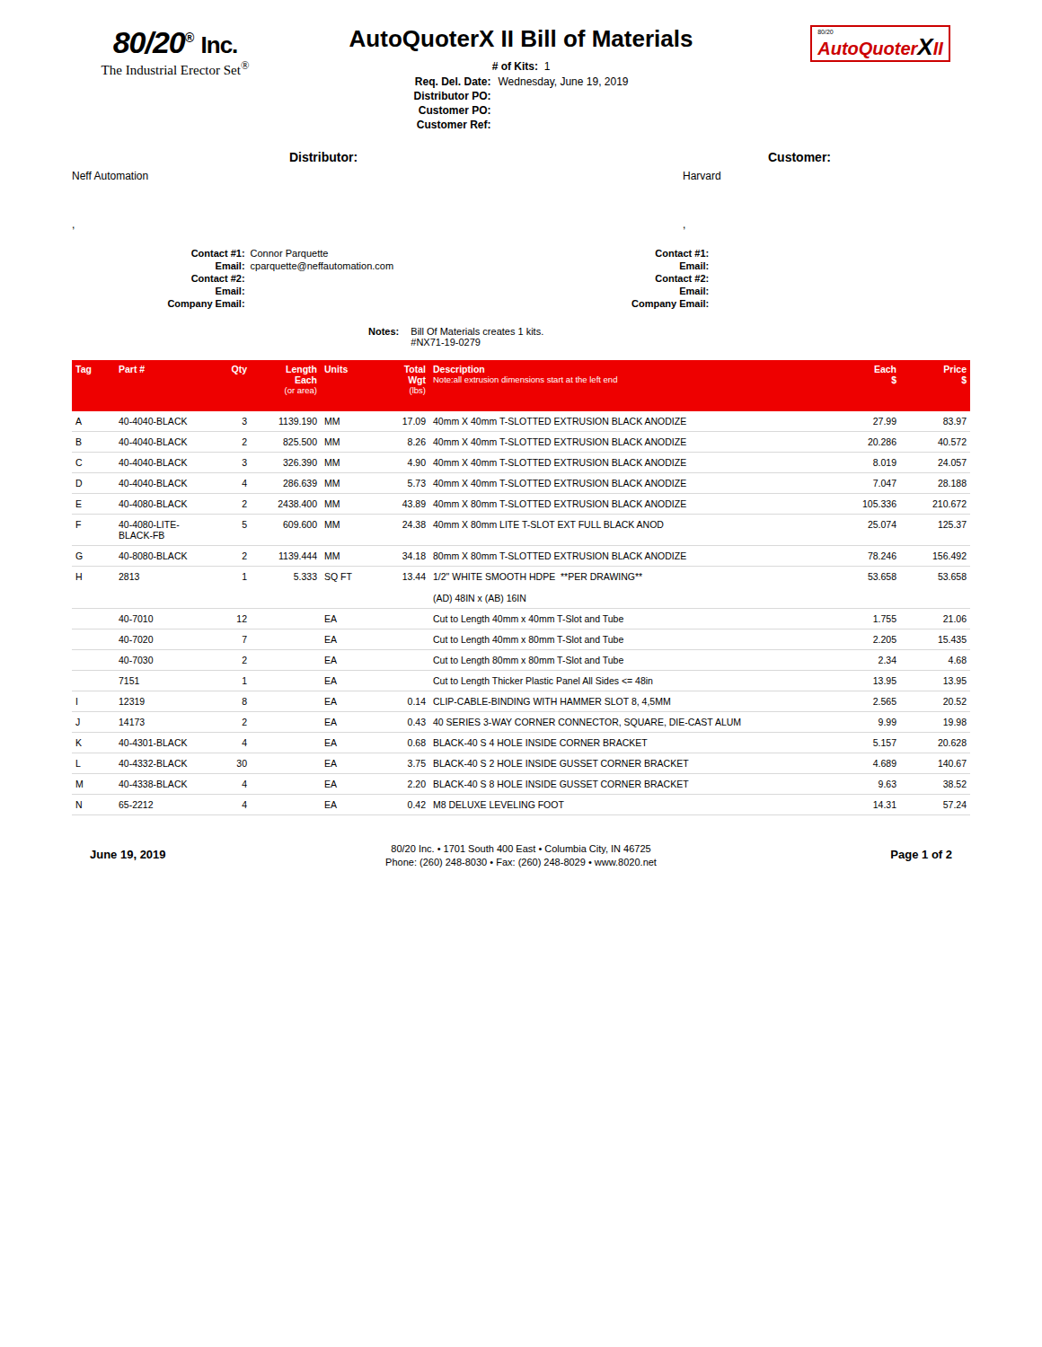80/20® Inc.
The Industrial Erector Set®
AutoQuoterX II Bill of Materials
# of Kits: 1
| Req. Del. Date: | Wednesday, June 19, 2019 |
| Distributor PO: | |
| Customer PO: | |
| Customer Ref: | |
80/20
AutoQuoter XII
| Distributor: Neff Automation , / Contact #1: / Connor Parquette / / Email: / cparquette@neffautomation.com / / Contact #2: / / / Email: / / / Company Email: / / | Customer: Harvard , / Contact #1: / / / Email: / / / Contact #2: / / / Email: / / / Company Email: / / |
Notes: Bill Of Materials creates 1 kits.
#NX71-19-0279
| Tag | Part # | Qty | Length Each (or area) | Units | Total Wgt (lbs) | Description Note:all extrusion dimensions start at the left end | Each $ | Price $ |
| --- | --- | --- | --- | --- | --- | --- | --- | --- |
| A | 40-4040-BLACK | 3 | 1139.190 | MM | 17.09 | 40mm X 40mm T-SLOTTED EXTRUSION BLACK ANODIZE | 27.99 | 83.97 |
| B | 40-4040-BLACK | 2 | 825.500 | MM | 8.26 | 40mm X 40mm T-SLOTTED EXTRUSION BLACK ANODIZE | 20.286 | 40.572 |
| C | 40-4040-BLACK | 3 | 326.390 | MM | 4.90 | 40mm X 40mm T-SLOTTED EXTRUSION BLACK ANODIZE | 8.019 | 24.057 |
| D | 40-4040-BLACK | 4 | 286.639 | MM | 5.73 | 40mm X 40mm T-SLOTTED EXTRUSION BLACK ANODIZE | 7.047 | 28.188 |
| E | 40-4080-BLACK | 2 | 2438.400 | MM | 43.89 | 40mm X 80mm T-SLOTTED EXTRUSION BLACK ANODIZE | 105.336 | 210.672 |
| F | 40-4080-LITE-BLACK-FB | 5 | 609.600 | MM | 24.38 | 40mm X 80mm LITE T-SLOT EXT FULL BLACK ANOD | 25.074 | 125.37 |
| G | 40-8080-BLACK | 2 | 1139.444 | MM | 34.18 | 80mm X 80mm T-SLOTTED EXTRUSION BLACK ANODIZE | 78.246 | 156.492 |
| H | 2813 | 1 | 5.333 | SQ FT | 13.44 | 1/2" WHITE SMOOTH HDPE **PER DRAWING** (AD) 48IN x (AB) 16IN | 53.658 | 53.658 |
| | 40-7010 | 12 | | EA | | Cut to Length 40mm x 40mm T-Slot and Tube | 1.755 | 21.06 |
| | 40-7020 | 7 | | EA | | Cut to Length 40mm x 80mm T-Slot and Tube | 2.205 | 15.435 |
| | 40-7030 | 2 | | EA | | Cut to Length 80mm x 80mm T-Slot and Tube | 2.34 | 4.68 |
| | 7151 | 1 | | EA | | Cut to Length Thicker Plastic Panel All Sides <= 48in | 13.95 | 13.95 |
| I | 12319 | 8 | | EA | 0.14 | CLIP-CABLE-BINDING WITH HAMMER SLOT 8, 4,5MM | 2.565 | 20.52 |
| J | 14173 | 2 | | EA | 0.43 | 40 SERIES 3-WAY CORNER CONNECTOR, SQUARE, DIE-CAST ALUM | 9.99 | 19.98 |
| K | 40-4301-BLACK | 4 | | EA | 0.68 | BLACK-40 S 4 HOLE INSIDE CORNER BRACKET | 5.157 | 20.628 |
| L | 40-4332-BLACK | 30 | | EA | 3.75 | BLACK-40 S 2 HOLE INSIDE GUSSET CORNER BRACKET | 4.689 | 140.67 |
| M | 40-4338-BLACK | 4 | | EA | 2.20 | BLACK-40 S 8 HOLE INSIDE GUSSET CORNER BRACKET | 9.63 | 38.52 |
| N | 65-2212 | 4 | | EA | 0.42 | M8 DELUXE LEVELING FOOT | 14.31 | 57.24 |
June 19, 2019
80/20 Inc. • 1701 South 400 East • Columbia City, IN 46725
Phone: (260) 248-8030 • Fax: (260) 248-8029 • www.8020.net
Page 1 of 2